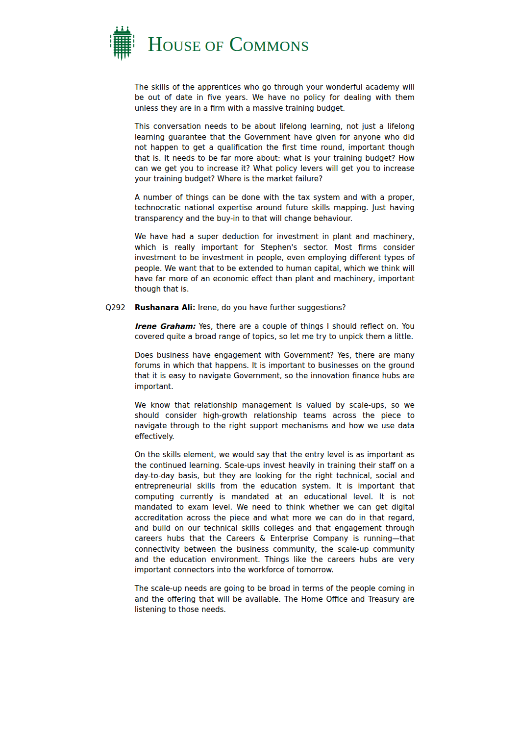HOUSE OF COMMONS
The skills of the apprentices who go through your wonderful academy will be out of date in five years. We have no policy for dealing with them unless they are in a firm with a massive training budget.
This conversation needs to be about lifelong learning, not just a lifelong learning guarantee that the Government have given for anyone who did not happen to get a qualification the first time round, important though that is. It needs to be far more about: what is your training budget? How can we get you to increase it? What policy levers will get you to increase your training budget? Where is the market failure?
A number of things can be done with the tax system and with a proper, technocratic national expertise around future skills mapping. Just having transparency and the buy-in to that will change behaviour.
We have had a super deduction for investment in plant and machinery, which is really important for Stephen's sector. Most firms consider investment to be investment in people, even employing different types of people. We want that to be extended to human capital, which we think will have far more of an economic effect than plant and machinery, important though that is.
Q292
Rushanara Ali: Irene, do you have further suggestions?
Irene Graham: Yes, there are a couple of things I should reflect on. You covered quite a broad range of topics, so let me try to unpick them a little.
Does business have engagement with Government? Yes, there are many forums in which that happens. It is important to businesses on the ground that it is easy to navigate Government, so the innovation finance hubs are important.
We know that relationship management is valued by scale-ups, so we should consider high-growth relationship teams across the piece to navigate through to the right support mechanisms and how we use data effectively.
On the skills element, we would say that the entry level is as important as the continued learning. Scale-ups invest heavily in training their staff on a day-to-day basis, but they are looking for the right technical, social and entrepreneurial skills from the education system. It is important that computing currently is mandated at an educational level. It is not mandated to exam level. We need to think whether we can get digital accreditation across the piece and what more we can do in that regard, and build on our technical skills colleges and that engagement through careers hubs that the Careers & Enterprise Company is running—that connectivity between the business community, the scale-up community and the education environment. Things like the careers hubs are very important connectors into the workforce of tomorrow.
The scale-up needs are going to be broad in terms of the people coming in and the offering that will be available. The Home Office and Treasury are listening to those needs.